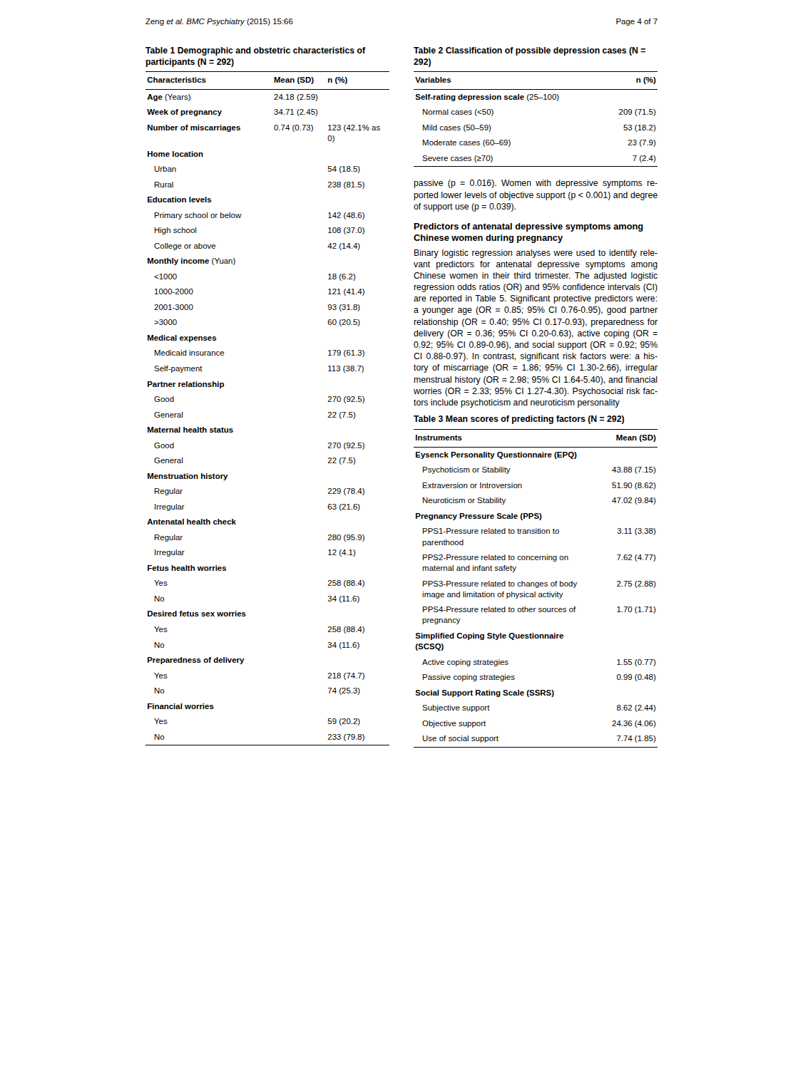Zeng et al. BMC Psychiatry (2015) 15:66
Page 4 of 7
Table 1 Demographic and obstetric characteristics of participants (N = 292)
| Characteristics | Mean (SD) | n (%) |
| --- | --- | --- |
| Age (Years) | 24.18 (2.59) | |
| Week of pregnancy | 34.71 (2.45) | |
| Number of miscarriages | 0.74 (0.73) | 123 (42.1% as 0) |
| Home location | | |
| Urban | | 54 (18.5) |
| Rural | | 238 (81.5) |
| Education levels | | |
| Primary school or below | | 142 (48.6) |
| High school | | 108 (37.0) |
| College or above | | 42 (14.4) |
| Monthly income (Yuan) | | |
| <1000 | | 18 (6.2) |
| 1000-2000 | | 121 (41.4) |
| 2001-3000 | | 93 (31.8) |
| >3000 | | 60 (20.5) |
| Medical expenses | | |
| Medicaid insurance | | 179 (61.3) |
| Self-payment | | 113 (38.7) |
| Partner relationship | | |
| Good | | 270 (92.5) |
| General | | 22 (7.5) |
| Maternal health status | | |
| Good | | 270 (92.5) |
| General | | 22 (7.5) |
| Menstruation history | | |
| Regular | | 229 (78.4) |
| Irregular | | 63 (21.6) |
| Antenatal health check | | |
| Regular | | 280 (95.9) |
| Irregular | | 12 (4.1) |
| Fetus health worries | | |
| Yes | | 258 (88.4) |
| No | | 34 (11.6) |
| Desired fetus sex worries | | |
| Yes | | 258 (88.4) |
| No | | 34 (11.6) |
| Preparedness of delivery | | |
| Yes | | 218 (74.7) |
| No | | 74 (25.3) |
| Financial worries | | |
| Yes | | 59 (20.2) |
| No | | 233 (79.8) |
Table 2 Classification of possible depression cases (N = 292)
| Variables | n (%) |
| --- | --- |
| Self-rating depression scale (25–100) | |
| Normal cases (<50) | 209 (71.5) |
| Mild cases (50–59) | 53 (18.2) |
| Moderate cases (60–69) | 23 (7.9) |
| Severe cases (≥70) | 7 (2.4) |
passive (p = 0.016). Women with depressive symptoms reported lower levels of objective support (p < 0.001) and degree of support use (p = 0.039).
Predictors of antenatal depressive symptoms among Chinese women during pregnancy
Binary logistic regression analyses were used to identify relevant predictors for antenatal depressive symptoms among Chinese women in their third trimester. The adjusted logistic regression odds ratios (OR) and 95% confidence intervals (CI) are reported in Table 5. Significant protective predictors were: a younger age (OR = 0.85; 95% CI 0.76-0.95), good partner relationship (OR = 0.40; 95% CI 0.17-0.93), preparedness for delivery (OR = 0.36; 95% CI 0.20-0.63), active coping (OR = 0.92; 95% CI 0.89-0.96), and social support (OR = 0.92; 95% CI 0.88-0.97). In contrast, significant risk factors were: a history of miscarriage (OR = 1.86; 95% CI 1.30-2.66), irregular menstrual history (OR = 2.98; 95% CI 1.64-5.40), and financial worries (OR = 2.33; 95% CI 1.27-4.30). Psychosocial risk factors include psychoticism and neuroticism personality
Table 3 Mean scores of predicting factors (N = 292)
| Instruments | Mean (SD) |
| --- | --- |
| Eysenck Personality Questionnaire (EPQ) | |
| Psychoticism or Stability | 43.88 (7.15) |
| Extraversion or Introversion | 51.90 (8.62) |
| Neuroticism or Stability | 47.02 (9.84) |
| Pregnancy Pressure Scale (PPS) | |
| PPS1-Pressure related to transition to parenthood | 3.11 (3.38) |
| PPS2-Pressure related to concerning on maternal and infant safety | 7.62 (4.77) |
| PPS3-Pressure related to changes of body image and limitation of physical activity | 2.75 (2.88) |
| PPS4-Pressure related to other sources of pregnancy | 1.70 (1.71) |
| Simplified Coping Style Questionnaire (SCSQ) | |
| Active coping strategies | 1.55 (0.77) |
| Passive coping strategies | 0.99 (0.48) |
| Social Support Rating Scale (SSRS) | |
| Subjective support | 8.62 (2.44) |
| Objective support | 24.36 (4.06) |
| Use of social support | 7.74 (1.85) |